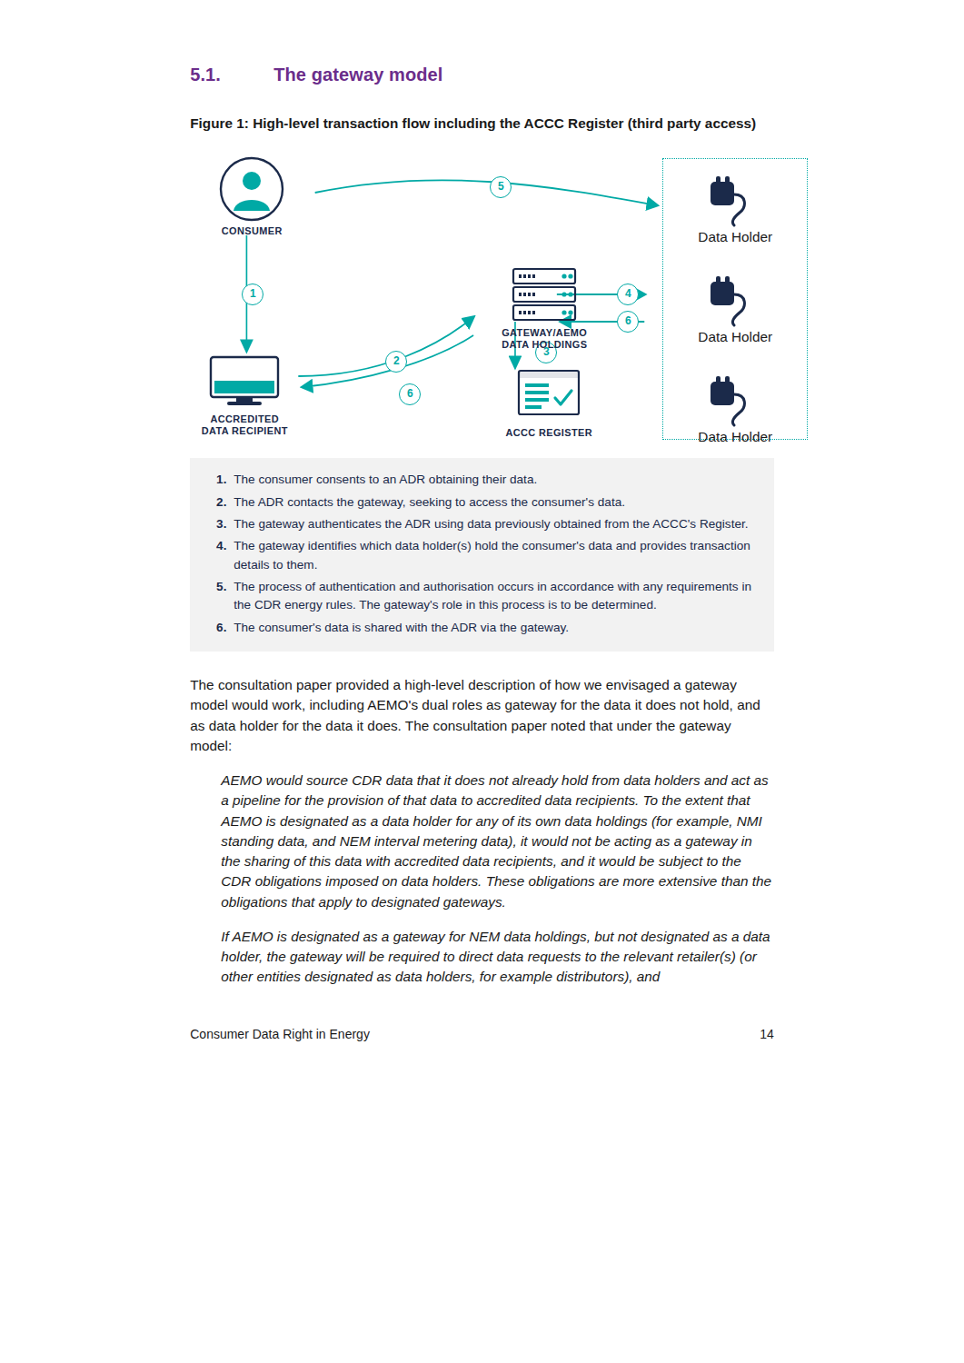5.1. The gateway model
Figure 1: High-level transaction flow including the ACCC Register (third party access)
5
1
2
3
4
6
6
Consumer
Accredited
Data Recipient
Gateway/AEMO
Data Holdings
ACCC Register
Data Holder
Data Holder
Data Holder
The consumer consents to an ADR obtaining their data.
The ADR contacts the gateway, seeking to access the consumer's data.
The gateway authenticates the ADR using data previously obtained from the ACCC's Register.
The gateway identifies which data holder(s) hold the consumer's data and provides transaction details to them.
The process of authentication and authorisation occurs in accordance with any requirements in the CDR energy rules. The gateway's role in this process is to be determined.
The consumer's data is shared with the ADR via the gateway.
The consultation paper provided a high-level description of how we envisaged a gateway model would work, including AEMO's dual roles as gateway for the data it does not hold, and as data holder for the data it does. The consultation paper noted that under the gateway model:
AEMO would source CDR data that it does not already hold from data holders and act as a pipeline for the provision of that data to accredited data recipients. To the extent that AEMO is designated as a data holder for any of its own data holdings (for example, NMI standing data, and NEM interval metering data), it would not be acting as a gateway in the sharing of this data with accredited data recipients, and it would be subject to the CDR obligations imposed on data holders. These obligations are more extensive than the obligations that apply to designated gateways.
If AEMO is designated as a gateway for NEM data holdings, but not designated as a data holder, the gateway will be required to direct data requests to the relevant retailer(s) (or other entities designated as data holders, for example distributors), and
Consumer Data Right in Energy 14